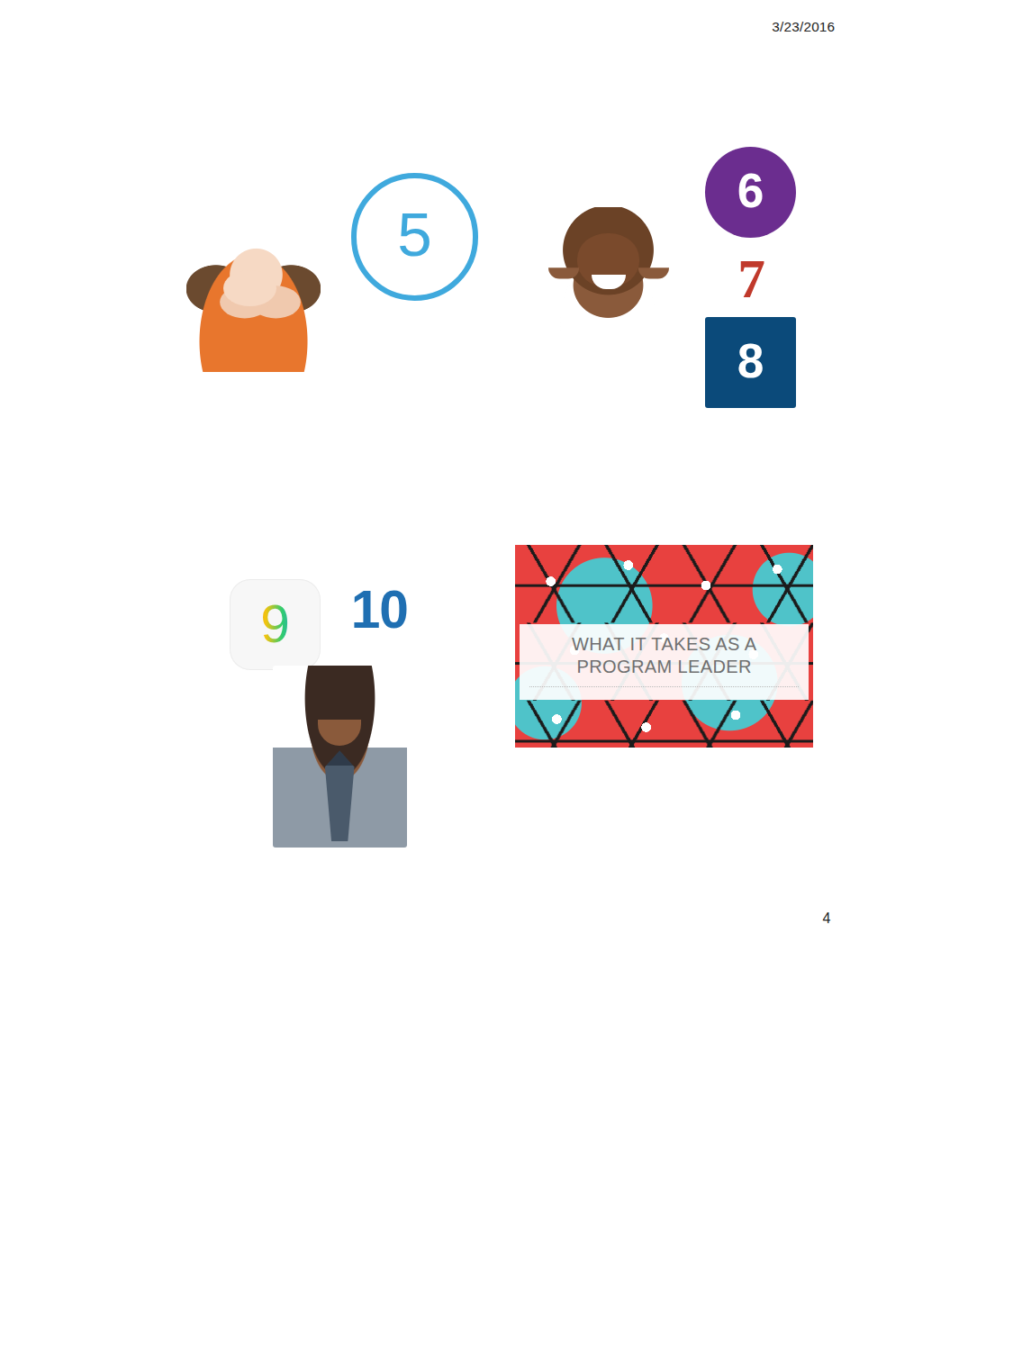3/23/2016
5
6
7
8
9
10
What it takes as a
program leader
4